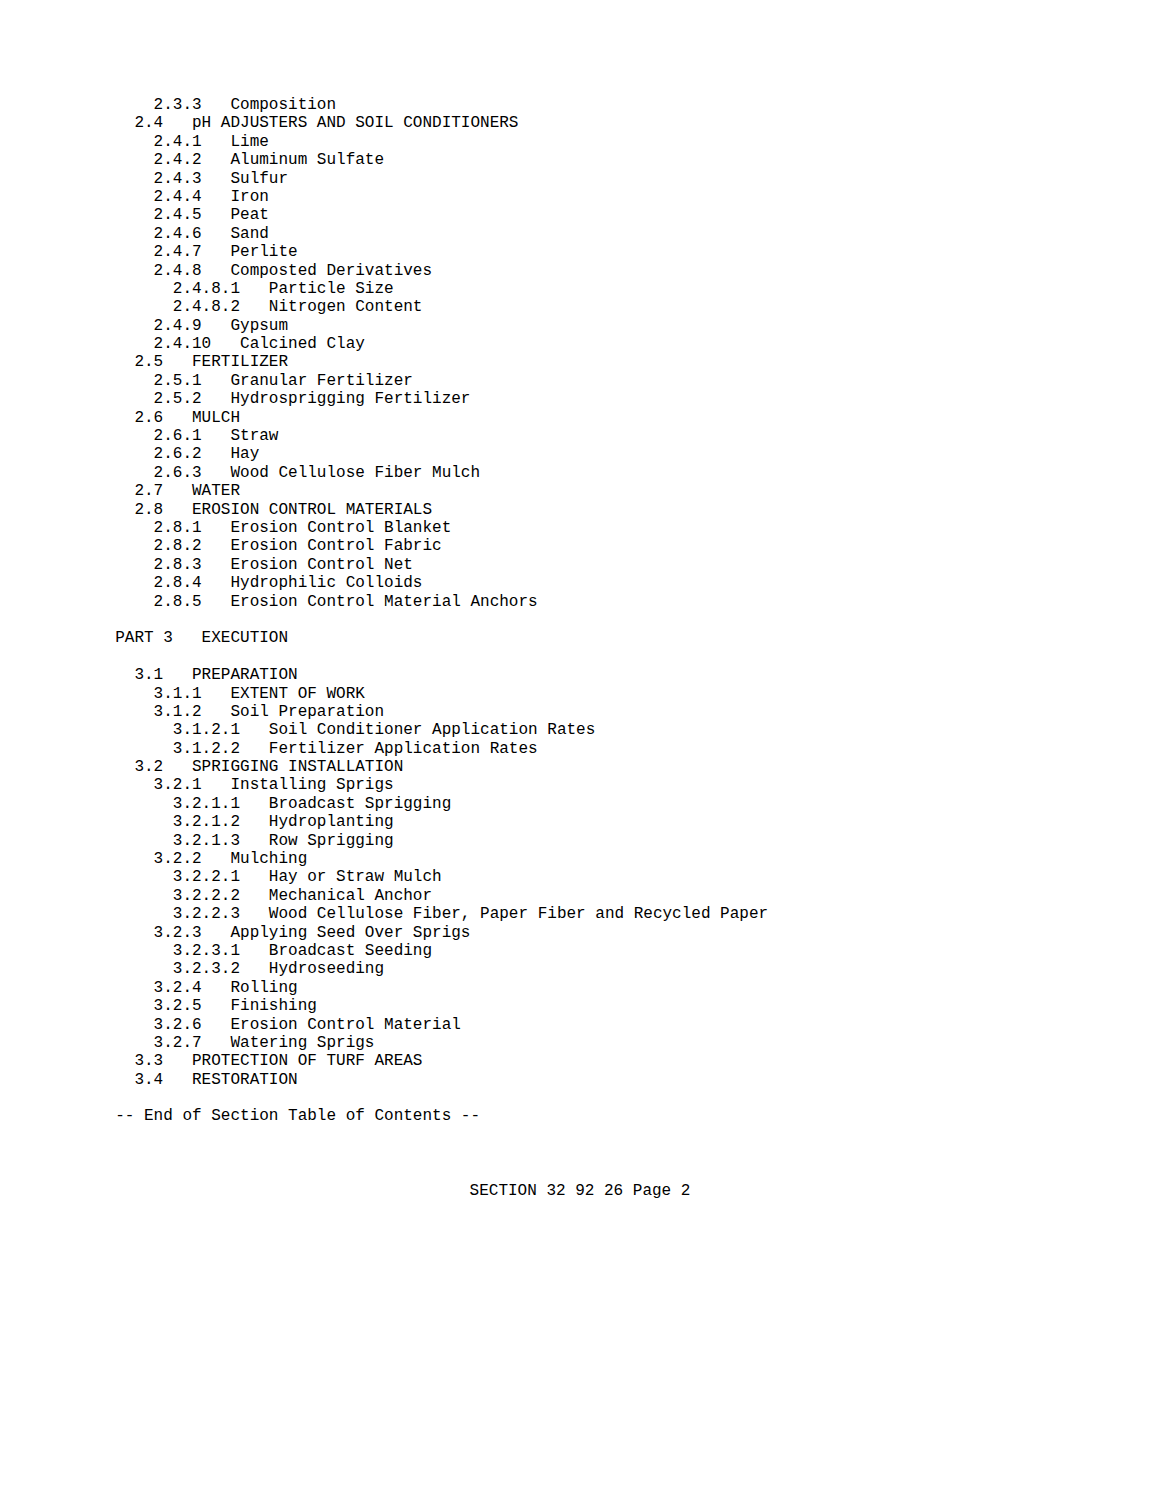2.3.3   Composition
    2.4   pH ADJUSTERS AND SOIL CONDITIONERS
      2.4.1   Lime
      2.4.2   Aluminum Sulfate
      2.4.3   Sulfur
      2.4.4   Iron
      2.4.5   Peat
      2.4.6   Sand
      2.4.7   Perlite
      2.4.8   Composted Derivatives
        2.4.8.1   Particle Size
        2.4.8.2   Nitrogen Content
      2.4.9   Gypsum
      2.4.10   Calcined Clay
    2.5   FERTILIZER
      2.5.1   Granular Fertilizer
      2.5.2   Hydrosprigging Fertilizer
    2.6   MULCH
      2.6.1   Straw
      2.6.2   Hay
      2.6.3   Wood Cellulose Fiber Mulch
    2.7   WATER
    2.8   EROSION CONTROL MATERIALS
      2.8.1   Erosion Control Blanket
      2.8.2   Erosion Control Fabric
      2.8.3   Erosion Control Net
      2.8.4   Hydrophilic Colloids
      2.8.5   Erosion Control Material Anchors

  PART 3   EXECUTION

    3.1   PREPARATION
      3.1.1   EXTENT OF WORK
      3.1.2   Soil Preparation
        3.1.2.1   Soil Conditioner Application Rates
        3.1.2.2   Fertilizer Application Rates
    3.2   SPRIGGING INSTALLATION
      3.2.1   Installing Sprigs
        3.2.1.1   Broadcast Sprigging
        3.2.1.2   Hydroplanting
        3.2.1.3   Row Sprigging
      3.2.2   Mulching
        3.2.2.1   Hay or Straw Mulch
        3.2.2.2   Mechanical Anchor
        3.2.2.3   Wood Cellulose Fiber, Paper Fiber and Recycled Paper
      3.2.3   Applying Seed Over Sprigs
        3.2.3.1   Broadcast Seeding
        3.2.3.2   Hydroseeding
      3.2.4   Rolling
      3.2.5   Finishing
      3.2.6   Erosion Control Material
      3.2.7   Watering Sprigs
    3.3   PROTECTION OF TURF AREAS
    3.4   RESTORATION

  -- End of Section Table of Contents --
SECTION 32 92 26 Page 2